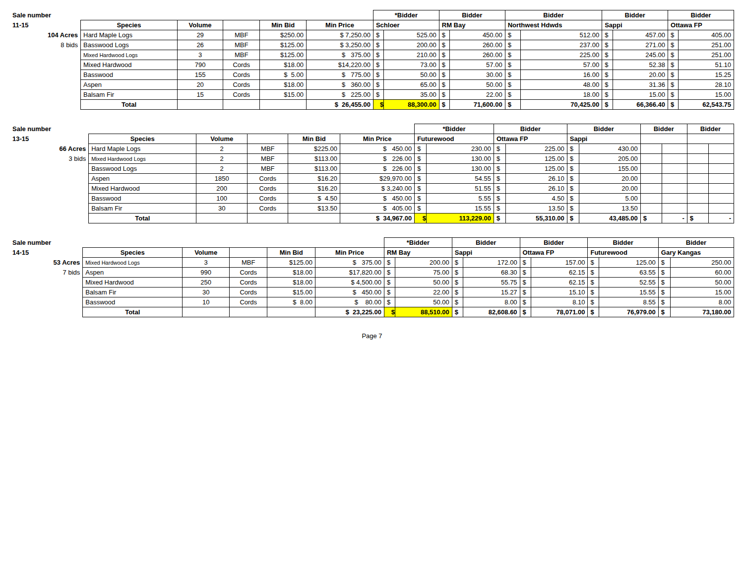| Sale number | | | | | | *Bidder | Bidder | Bidder | Bidder | Bidder |
| 11-15 | Species | Volume | | Min Bid | Min Price | Schloer | RM Bay | Northwest Hdwds | Sappi | Ottawa FP |
| 104 Acres | Hard Maple Logs | 29 | MBF | $250.00 | $ 7,250.00 | $ | 525.00 | $ | 450.00 | $ | 512.00 | $ | 457.00 | $ | 405.00 |
| 8 bids | Basswood Logs | 26 | MBF | $125.00 | $ 3,250.00 | $ | 200.00 | $ | 260.00 | $ | 237.00 | $ | 271.00 | $ | 251.00 |
| | Mixed Hardwood Logs | 3 | MBF | $125.00 | $ 375.00 | $ | 210.00 | $ | 260.00 | $ | 225.00 | $ | 245.00 | $ | 251.00 |
| | Mixed Hardwood | 790 | Cords | $18.00 | $14,220.00 | $ | 73.00 | $ | 57.00 | $ | 57.00 | $ | 52.38 | $ | 51.10 |
| | Basswood | 155 | Cords | $ 5.00 | $ 775.00 | $ | 50.00 | $ | 30.00 | $ | 16.00 | $ | 20.00 | $ | 15.25 |
| | Aspen | 20 | Cords | $18.00 | $ 360.00 | $ | 65.00 | $ | 50.00 | $ | 48.00 | $ | 31.36 | $ | 28.10 |
| | Balsam Fir | 15 | Cords | $15.00 | $ 225.00 | $ | 35.00 | $ | 22.00 | $ | 18.00 | $ | 15.00 | $ | 15.00 |
| | Total | | | | $ 26,455.00 | $ | 88,300.00 | $ | 71,600.00 | $ | 70,425.00 | $ | 66,366.40 | $ | 62,543.75 |
| Sale number | | | | | | *Bidder | Bidder | Bidder | Bidder | Bidder |
| 13-15 | Species | Volume | | Min Bid | Min Price | Futurewood | Ottawa FP | Sappi | | |
| 66 Acres | Hard Maple Logs | 2 | MBF | $225.00 | $ 450.00 | $ | 230.00 | $ | 225.00 | $ | 430.00 | | | | |
| 3 bids | Mixed Hardwood Logs | 2 | MBF | $113.00 | $ 226.00 | $ | 130.00 | $ | 125.00 | $ | 205.00 | | | | |
| | Basswood Logs | 2 | MBF | $113.00 | $ 226.00 | $ | 130.00 | $ | 125.00 | $ | 155.00 | | | | |
| | Aspen | 1850 | Cords | $16.20 | $29,970.00 | $ | 54.55 | $ | 26.10 | $ | 20.00 | | | | |
| | Mixed Hardwood | 200 | Cords | $16.20 | $ 3,240.00 | $ | 51.55 | $ | 26.10 | $ | 20.00 | | | | |
| | Basswood | 100 | Cords | $ 4.50 | $ 450.00 | $ | 5.55 | $ | 4.50 | $ | 5.00 | | | | |
| | Balsam Fir | 30 | Cords | $13.50 | $ 405.00 | $ | 15.55 | $ | 13.50 | $ | 13.50 | | | | |
| | Total | | | | $ 34,967.00 | $ | 113,229.00 | $ | 55,310.00 | $ | 43,485.00 | $ | - | $ | - |
| Sale number | | | | | | *Bidder | Bidder | Bidder | Bidder | Bidder |
| 14-15 | Species | Volume | | Min Bid | Min Price | RM Bay | Sappi | Ottawa FP | Futurewood | Gary Kangas |
| 53 Acres | Mixed Hardwood Logs | 3 | MBF | $125.00 | $ 375.00 | $ | 200.00 | $ | 172.00 | $ | 157.00 | $ | 125.00 | $ | 250.00 |
| 7 bids | Aspen | 990 | Cords | $18.00 | $17,820.00 | $ | 75.00 | $ | 68.30 | $ | 62.15 | $ | 63.55 | $ | 60.00 |
| | Mixed Hardwood | 250 | Cords | $18.00 | $ 4,500.00 | $ | 50.00 | $ | 55.75 | $ | 62.15 | $ | 52.55 | $ | 50.00 |
| | Balsam Fir | 30 | Cords | $15.00 | $ 450.00 | $ | 22.00 | $ | 15.27 | $ | 15.10 | $ | 15.55 | $ | 15.00 |
| | Basswood | 10 | Cords | $ 8.00 | $ 80.00 | $ | 50.00 | $ | 8.00 | $ | 8.10 | $ | 8.55 | $ | 8.00 |
| | Total | | | | $ 23,225.00 | $ | 88,510.00 | $ | 82,608.60 | $ | 78,071.00 | $ | 76,979.00 | $ | 73,180.00 |
Page 7